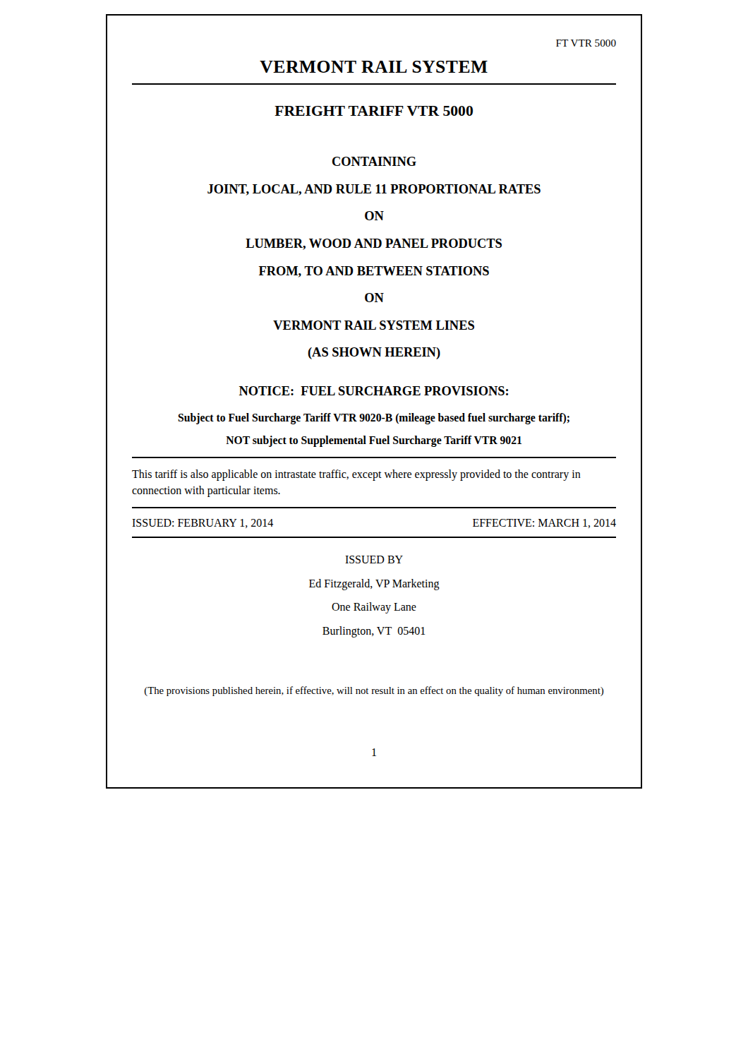FT VTR 5000
VERMONT RAIL SYSTEM
FREIGHT TARIFF VTR 5000
CONTAINING
JOINT, LOCAL, AND RULE 11 PROPORTIONAL RATES
ON
LUMBER, WOOD AND PANEL PRODUCTS
FROM, TO AND BETWEEN STATIONS
ON
VERMONT RAIL SYSTEM LINES
(AS SHOWN HEREIN)
NOTICE: FUEL SURCHARGE PROVISIONS:
Subject to Fuel Surcharge Tariff VTR 9020-B (mileage based fuel surcharge tariff);
NOT subject to Supplemental Fuel Surcharge Tariff VTR 9021
This tariff is also applicable on intrastate traffic, except where expressly provided to the contrary in connection with particular items.
ISSUED: FEBRUARY 1, 2014 EFFECTIVE: MARCH 1, 2014
ISSUED BY
Ed Fitzgerald, VP Marketing
One Railway Lane
Burlington, VT 05401
(The provisions published herein, if effective, will not result in an effect on the quality of human environment)
1